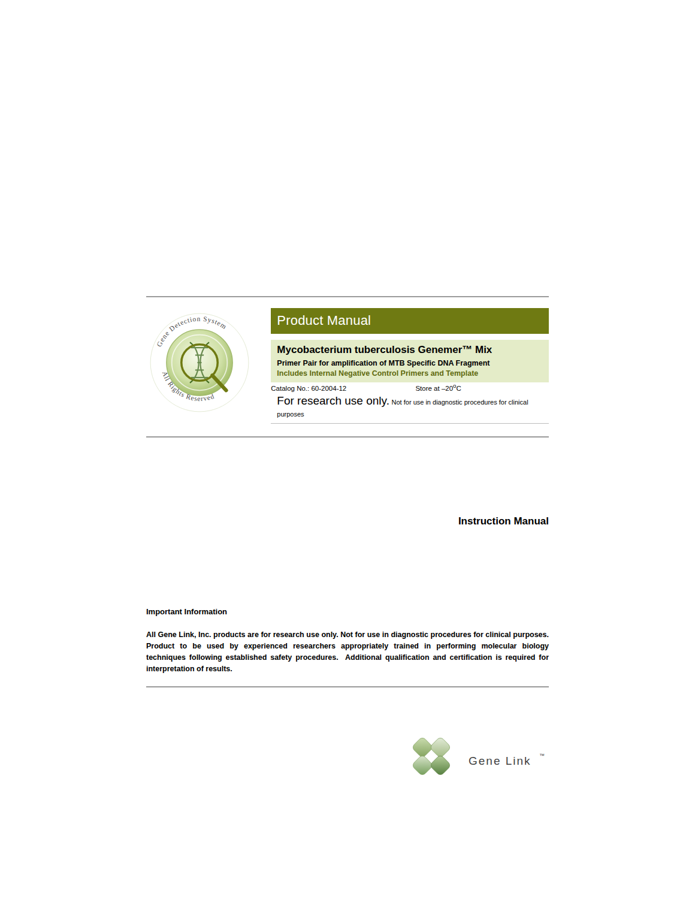Gene Detection System All Rights Reserved
Product Manual
Mycobacterium tuberculosis Genemer™ Mix
Primer Pair for amplification of MTB Specific DNA Fragment
Includes Internal Negative Control Primers and Template
Catalog No.: 60-2004-12
Store at –20oC
For research use only. Not for use in diagnostic procedures for clinical purposes
Instruction Manual
Important Information
All Gene Link, Inc. products are for research use only. Not for use in diagnostic procedures for clinical purposes. Product to be used by experienced researchers appropriately trained in performing molecular biology techniques following established safety procedures. Additional qualification and certification is required for interpretation of results.
Gene Link ™